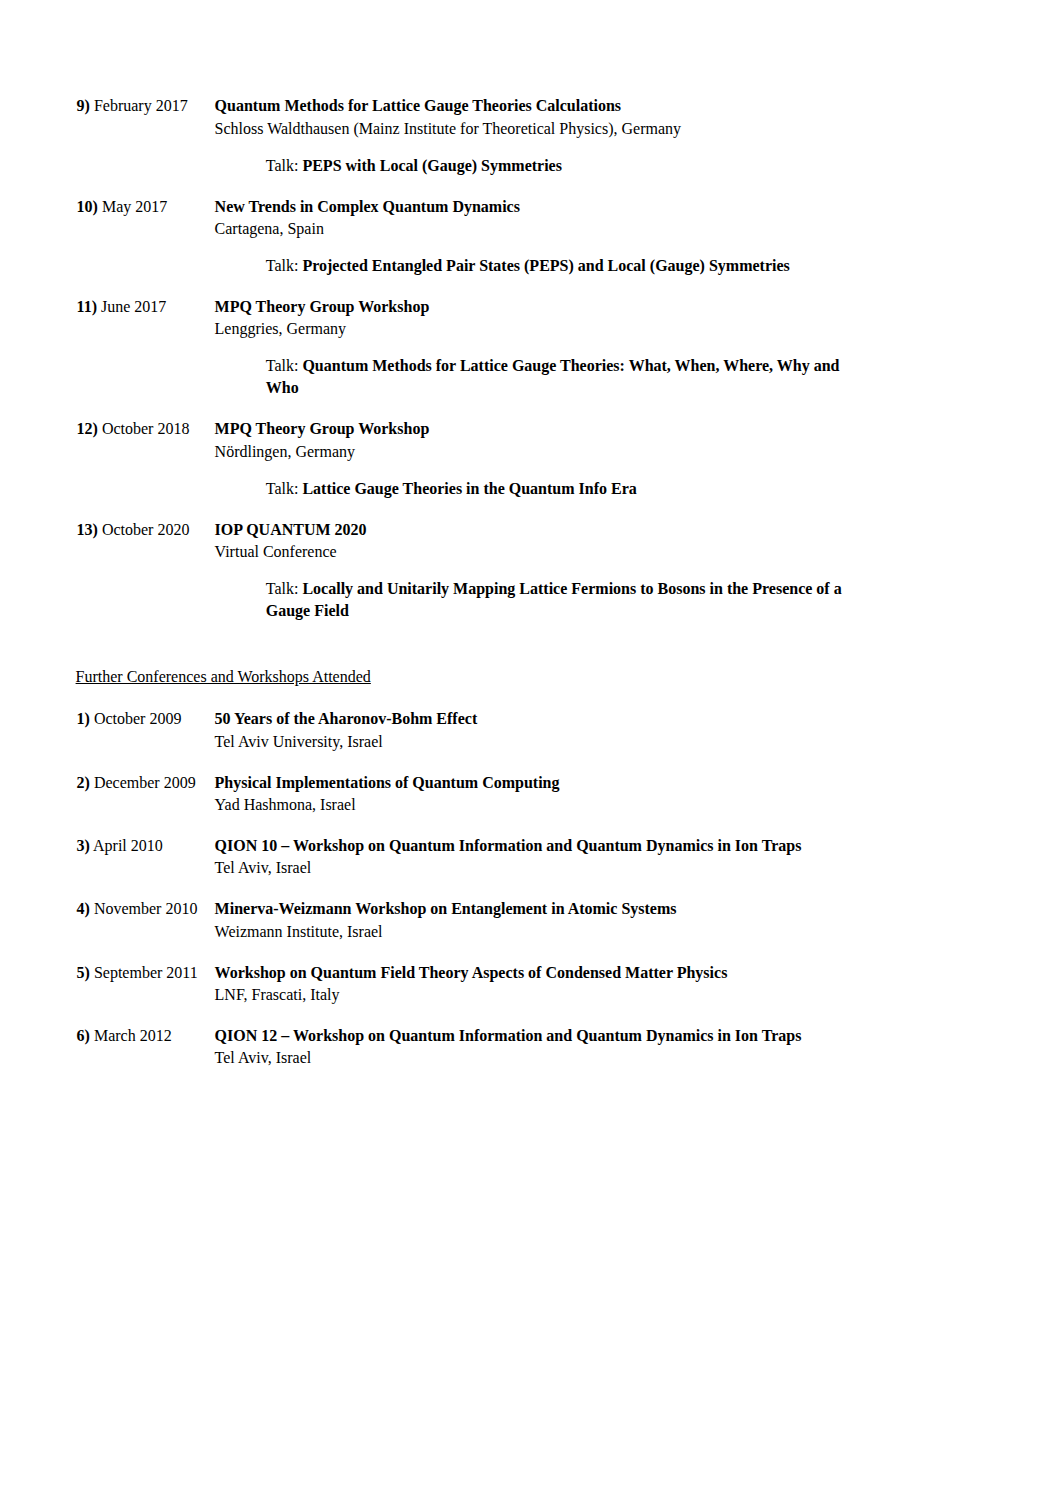| 9) February 2017 | Quantum Methods for Lattice Gauge Theories Calculations Schloss Waldthausen (Mainz Institute for Theoretical Physics), Germany Talk: PEPS with Local (Gauge) Symmetries |
| 10) May 2017 | New Trends in Complex Quantum Dynamics Cartagena, Spain Talk: Projected Entangled Pair States (PEPS) and Local (Gauge) Symmetries |
| 11) June 2017 | MPQ Theory Group Workshop Lenggries, Germany Talk: Quantum Methods for Lattice Gauge Theories: What, When, Where, Why and Who |
| 12) October 2018 | MPQ Theory Group Workshop Nördlingen, Germany Talk: Lattice Gauge Theories in the Quantum Info Era |
| 13) October 2020 | IOP QUANTUM 2020 Virtual Conference Talk: Locally and Unitarily Mapping Lattice Fermions to Bosons in the Presence of a Gauge Field |
Further Conferences and Workshops Attended
| 1) October 2009 | 50 Years of the Aharonov-Bohm Effect Tel Aviv University, Israel |
| 2) December 2009 | Physical Implementations of Quantum Computing Yad Hashmona, Israel |
| 3) April 2010 | QION 10 – Workshop on Quantum Information and Quantum Dynamics in Ion Traps Tel Aviv, Israel |
| 4) November 2010 | Minerva-Weizmann Workshop on Entanglement in Atomic Systems Weizmann Institute, Israel |
| 5) September 2011 | Workshop on Quantum Field Theory Aspects of Condensed Matter Physics LNF, Frascati, Italy |
| 6) March 2012 | QION 12 – Workshop on Quantum Information and Quantum Dynamics in Ion Traps Tel Aviv, Israel |